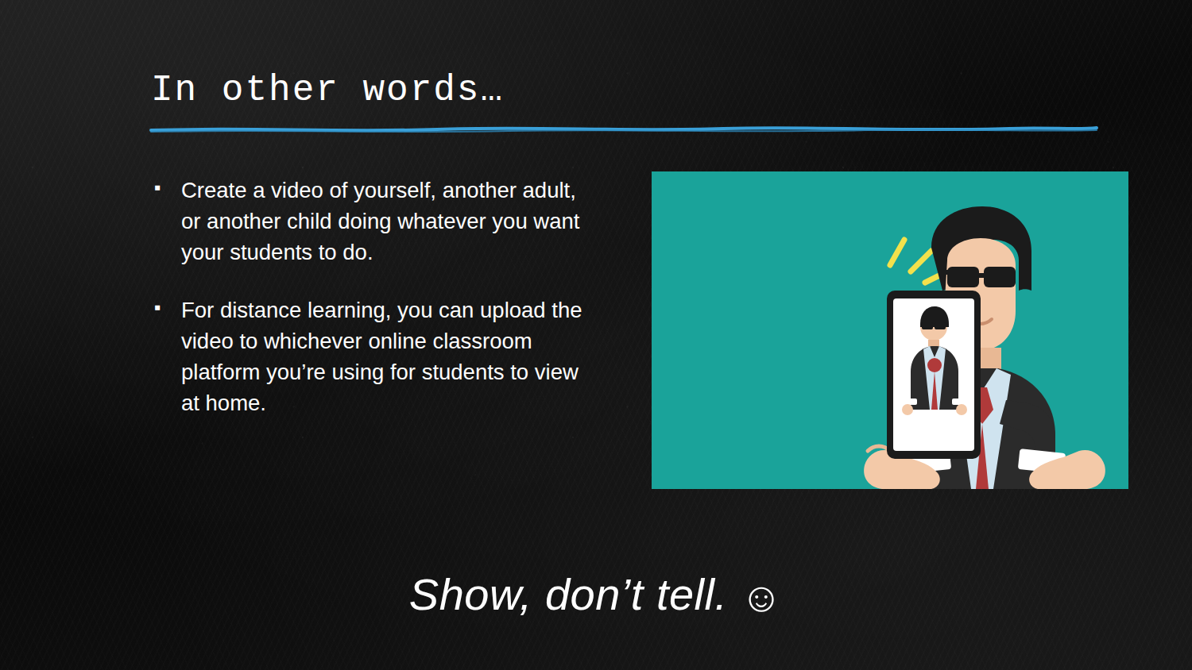In other words…
Create a video of yourself, another adult, or another child doing whatever you want your students to do.
For distance learning, you can upload the video to whichever online classroom platform you’re using for students to view at home.
Show, don’t tell. ☺